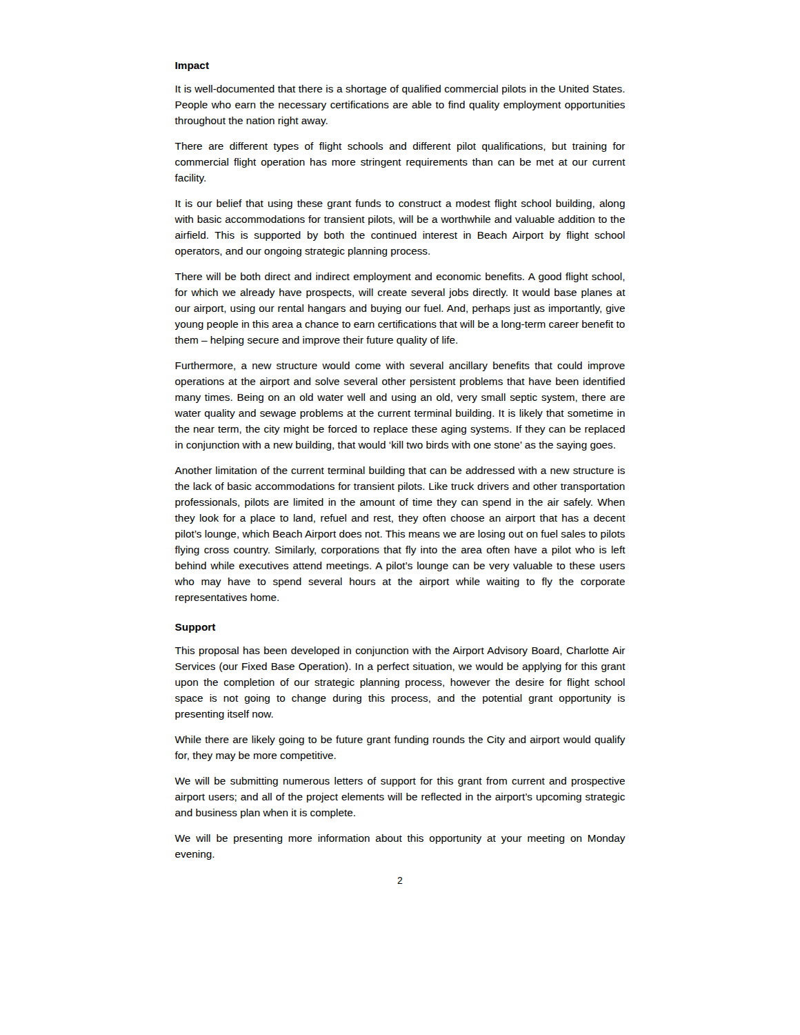Impact
It is well-documented that there is a shortage of qualified commercial pilots in the United States. People who earn the necessary certifications are able to find quality employment opportunities throughout the nation right away.
There are different types of flight schools and different pilot qualifications, but training for commercial flight operation has more stringent requirements than can be met at our current facility.
It is our belief that using these grant funds to construct a modest flight school building, along with basic accommodations for transient pilots, will be a worthwhile and valuable addition to the airfield. This is supported by both the continued interest in Beach Airport by flight school operators, and our ongoing strategic planning process.
There will be both direct and indirect employment and economic benefits. A good flight school, for which we already have prospects, will create several jobs directly. It would base planes at our airport, using our rental hangars and buying our fuel. And, perhaps just as importantly, give young people in this area a chance to earn certifications that will be a long-term career benefit to them – helping secure and improve their future quality of life.
Furthermore, a new structure would come with several ancillary benefits that could improve operations at the airport and solve several other persistent problems that have been identified many times. Being on an old water well and using an old, very small septic system, there are water quality and sewage problems at the current terminal building. It is likely that sometime in the near term, the city might be forced to replace these aging systems. If they can be replaced in conjunction with a new building, that would ‘kill two birds with one stone’ as the saying goes.
Another limitation of the current terminal building that can be addressed with a new structure is the lack of basic accommodations for transient pilots. Like truck drivers and other transportation professionals, pilots are limited in the amount of time they can spend in the air safely. When they look for a place to land, refuel and rest, they often choose an airport that has a decent pilot’s lounge, which Beach Airport does not. This means we are losing out on fuel sales to pilots flying cross country. Similarly, corporations that fly into the area often have a pilot who is left behind while executives attend meetings. A pilot’s lounge can be very valuable to these users who may have to spend several hours at the airport while waiting to fly the corporate representatives home.
Support
This proposal has been developed in conjunction with the Airport Advisory Board, Charlotte Air Services (our Fixed Base Operation). In a perfect situation, we would be applying for this grant upon the completion of our strategic planning process, however the desire for flight school space is not going to change during this process, and the potential grant opportunity is presenting itself now.
While there are likely going to be future grant funding rounds the City and airport would qualify for, they may be more competitive.
We will be submitting numerous letters of support for this grant from current and prospective airport users; and all of the project elements will be reflected in the airport’s upcoming strategic and business plan when it is complete.
We will be presenting more information about this opportunity at your meeting on Monday evening.
2